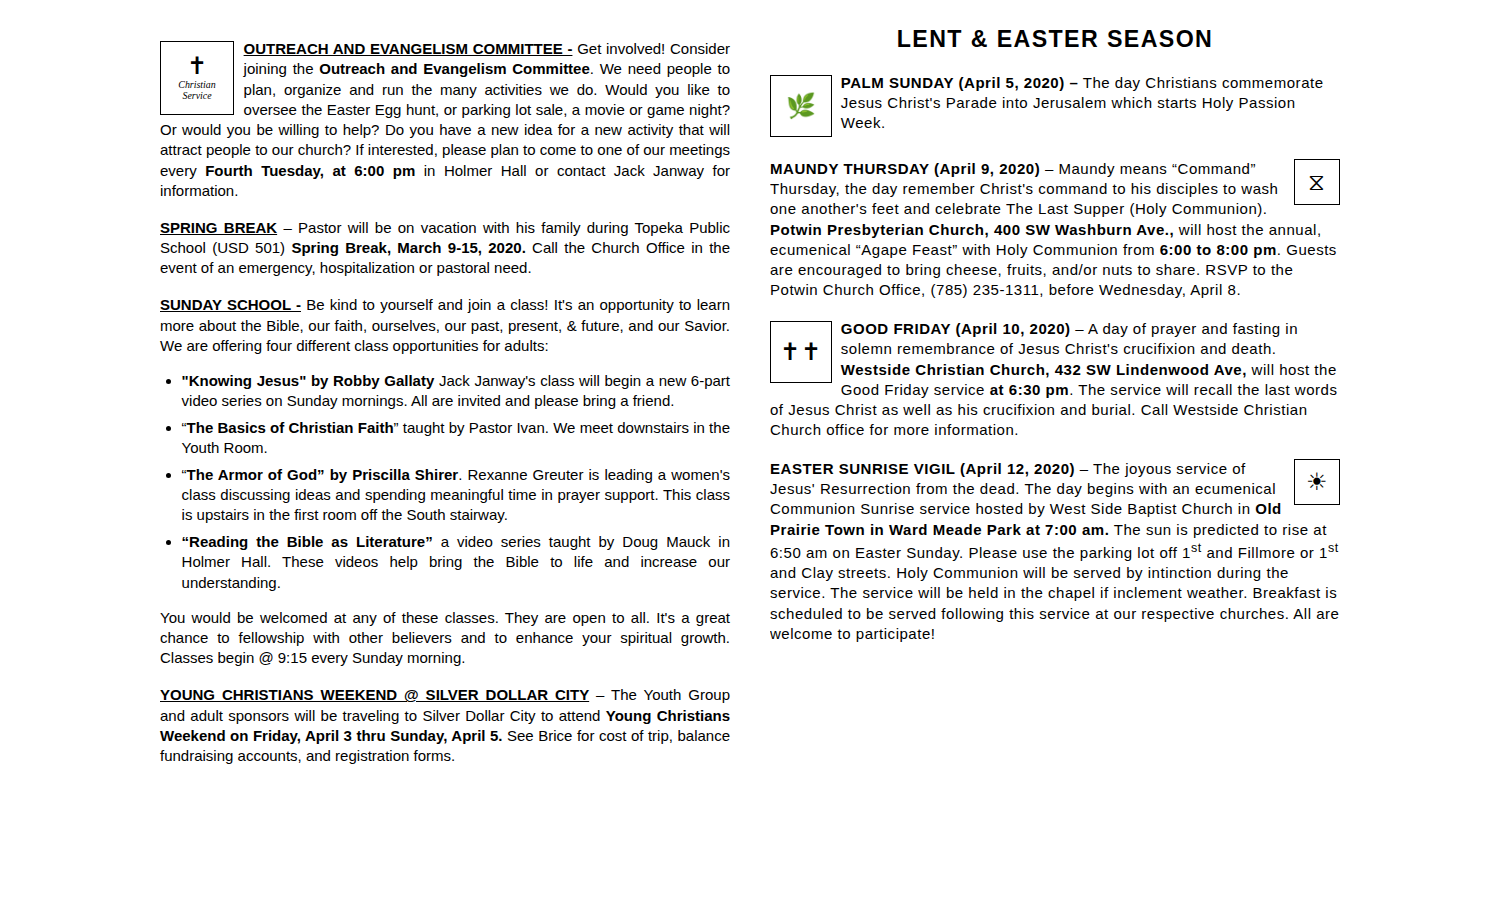✝ Christian Service
OUTREACH AND EVANGELISM COMMITTEE - Get involved! Consider joining the Outreach and Evangelism Committee. We need people to plan, organize and run the many activities we do. Would you like to oversee the Easter Egg hunt, or parking lot sale, a movie or game night? Or would you be willing to help? Do you have a new idea for a new activity that will attract people to our church? If interested, please plan to come to one of our meetings every Fourth Tuesday, at 6:00 pm in Holmer Hall or contact Jack Janway for information.
SPRING BREAK – Pastor will be on vacation with his family during Topeka Public School (USD 501) Spring Break, March 9-15, 2020. Call the Church Office in the event of an emergency, hospitalization or pastoral need.
SUNDAY SCHOOL - Be kind to yourself and join a class! It's an opportunity to learn more about the Bible, our faith, ourselves, our past, present, & future, and our Savior. We are offering four different class opportunities for adults:
"Knowing Jesus" by Robby Gallaty Jack Janway's class will begin a new 6-part video series on Sunday mornings. All are invited and please bring a friend.
“The Basics of Christian Faith” taught by Pastor Ivan. We meet downstairs in the Youth Room.
“The Armor of God” by Priscilla Shirer. Rexanne Greuter is leading a women's class discussing ideas and spending meaningful time in prayer support. This class is upstairs in the first room off the South stairway.
“Reading the Bible as Literature” a video series taught by Doug Mauck in Holmer Hall. These videos help bring the Bible to life and increase our understanding.
You would be welcomed at any of these classes. They are open to all. It's a great chance to fellowship with other believers and to enhance your spiritual growth. Classes begin @ 9:15 every Sunday morning.
YOUNG CHRISTIANS WEEKEND @ SILVER DOLLAR CITY – The Youth Group and adult sponsors will be traveling to Silver Dollar City to attend Young Christians Weekend on Friday, April 3 thru Sunday, April 5. See Brice for cost of trip, balance fundraising accounts, and registration forms.
LENT & EASTER SEASON
🌿
PALM SUNDAY (April 5, 2020) – The day Christians commemorate Jesus Christ's Parade into Jerusalem which starts Holy Passion Week.
⧖
MAUNDY THURSDAY (April 9, 2020) – Maundy means “Command” Thursday, the day remember Christ's command to his disciples to wash one another's feet and celebrate The Last Supper (Holy Communion). Potwin Presbyterian Church, 400 SW Washburn Ave., will host the annual, ecumenical “Agape Feast” with Holy Communion from 6:00 to 8:00 pm. Guests are encouraged to bring cheese, fruits, and/or nuts to share. RSVP to the Potwin Church Office, (785) 235-1311, before Wednesday, April 8.
✝✝
GOOD FRIDAY (April 10, 2020) – A day of prayer and fasting in solemn remembrance of Jesus Christ's crucifixion and death. Westside Christian Church, 432 SW Lindenwood Ave, will host the Good Friday service at 6:30 pm. The service will recall the last words of Jesus Christ as well as his crucifixion and burial. Call Westside Christian Church office for more information.
☀
EASTER SUNRISE VIGIL (April 12, 2020) – The joyous service of Jesus' Resurrection from the dead. The day begins with an ecumenical Communion Sunrise service hosted by West Side Baptist Church in Old Prairie Town in Ward Meade Park at 7:00 am. The sun is predicted to rise at 6:50 am on Easter Sunday. Please use the parking lot off 1st and Fillmore or 1st and Clay streets. Holy Communion will be served by intinction during the service. The service will be held in the chapel if inclement weather. Breakfast is scheduled to be served following this service at our respective churches. All are welcome to participate!